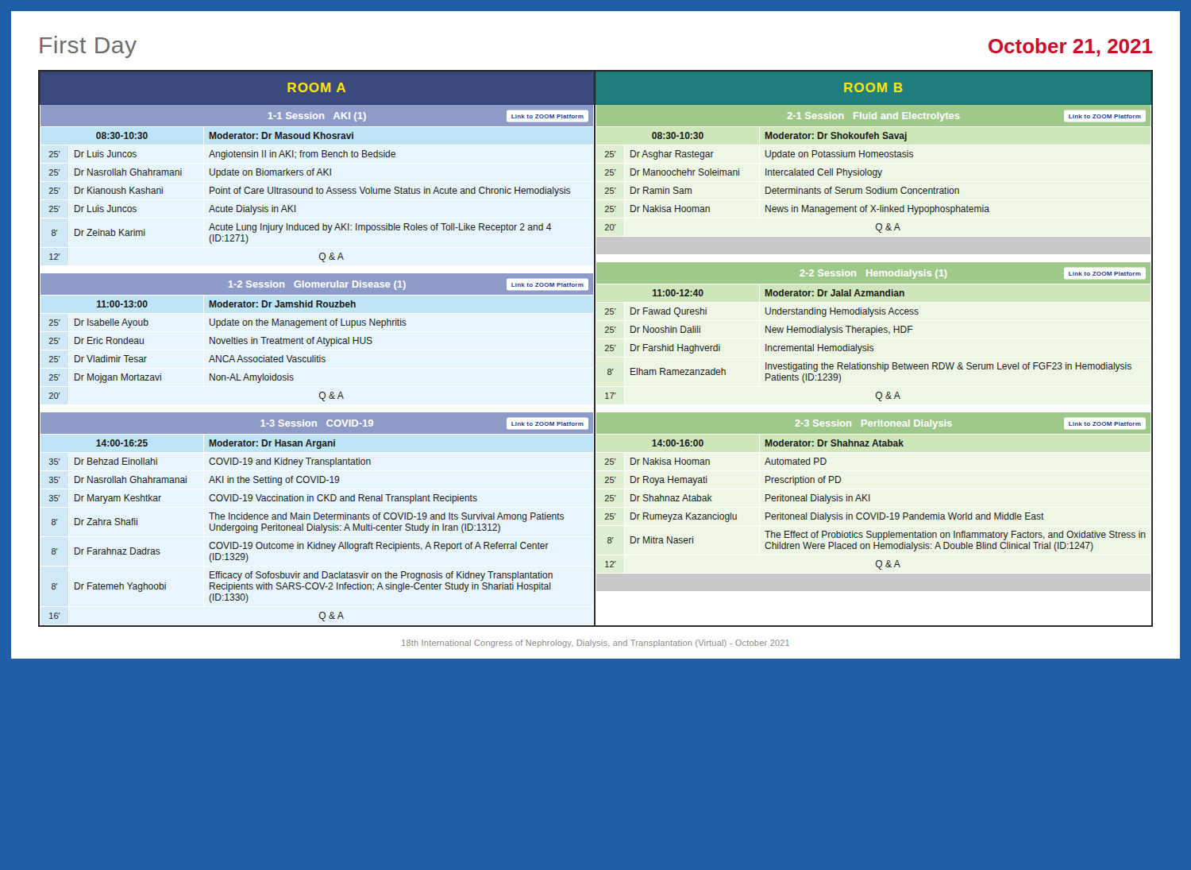First Day
October 21, 2021
| ROOM A |
| 1-1 Session AKI (1) Link to ZOOM Platform |
| 08:30-10:30 | Moderator: Dr Masoud Khosravi |
| 25′ | Dr Luis Juncos | Angiotensin II in AKI; from Bench to Bedside |
| 25′ | Dr Nasrollah Ghahramani | Update on Biomarkers of AKI |
| 25′ | Dr Kianoush Kashani | Point of Care Ultrasound to Assess Volume Status in Acute and Chronic Hemodialysis |
| 25′ | Dr Luis Juncos | Acute Dialysis in AKI |
| 8′ | Dr Zeinab Karimi | Acute Lung Injury Induced by AKI: Impossible Roles of Toll-Like Receptor 2 and 4 (ID:1271) |
| 12′ | Q & A |
| 1-2 Session Glomerular Disease (1) Link to ZOOM Platform |
| 11:00-13:00 | Moderator: Dr Jamshid Rouzbeh |
| 25′ | Dr Isabelle Ayoub | Update on the Management of Lupus Nephritis |
| 25′ | Dr Eric Rondeau | Novelties in Treatment of Atypical HUS |
| 25′ | Dr Vladimir Tesar | ANCA Associated Vasculitis |
| 25′ | Dr Mojgan Mortazavi | Non-AL Amyloidosis |
| 20′ | Q & A |
| 1-3 Session COVID-19 Link to ZOOM Platform |
| 14:00-16:25 | Moderator: Dr Hasan Argani |
| 35′ | Dr Behzad Einollahi | COVID-19 and Kidney Transplantation |
| 35′ | Dr Nasrollah Ghahramanai | AKI in the Setting of COVID-19 |
| 35′ | Dr Maryam Keshtkar | COVID-19 Vaccination in CKD and Renal Transplant Recipients |
| 8′ | Dr Zahra Shafii | The Incidence and Main Determinants of COVID-19 and Its Survival Among Patients Undergoing Peritoneal Dialysis: A Multi-center Study in Iran (ID:1312) |
| 8′ | Dr Farahnaz Dadras | COVID-19 Outcome in Kidney Allograft Recipients, A Report of A Referral Center (ID:1329) |
| 8′ | Dr Fatemeh Yaghoobi | Efficacy of Sofosbuvir and Daclatasvir on the Prognosis of Kidney Transplantation Recipients with SARS-COV-2 Infection; A single-Center Study in Shariati Hospital (ID:1330) |
| 16′ | Q & A |
| ROOM B |
| 2-1 Session Fluid and Electrolytes Link to ZOOM Platform |
| 08:30-10:30 | Moderator: Dr Shokoufeh Savaj |
| 25′ | Dr Asghar Rastegar | Update on Potassium Homeostasis |
| 25′ | Dr Manoochehr Soleimani | Intercalated Cell Physiology |
| 25′ | Dr Ramin Sam | Determinants of Serum Sodium Concentration |
| 25′ | Dr Nakisa Hooman | News in Management of X-linked Hypophosphatemia |
| 20′ | Q & A |
| 2-2 Session Hemodialysis (1) Link to ZOOM Platform |
| 11:00-12:40 | Moderator: Dr Jalal Azmandian |
| 25′ | Dr Fawad Qureshi | Understanding Hemodialysis Access |
| 25′ | Dr Nooshin Dalili | New Hemodialysis Therapies, HDF |
| 25′ | Dr Farshid Haghverdi | Incremental Hemodialysis |
| 8′ | Elham Ramezanzadeh | Investigating the Relationship Between RDW & Serum Level of FGF23 in Hemodialysis Patients (ID:1239) |
| 17′ | Q & A |
| 2-3 Session Peritoneal Dialysis Link to ZOOM Platform |
| 14:00-16:00 | Moderator: Dr Shahnaz Atabak |
| 25′ | Dr Nakisa Hooman | Automated PD |
| 25′ | Dr Roya Hemayati | Prescription of PD |
| 25′ | Dr Shahnaz Atabak | Peritoneal Dialysis in AKI |
| 25′ | Dr Rumeyza Kazancioglu | Peritoneal Dialysis in COVID-19 Pandemia World and Middle East |
| 8′ | Dr Mitra Naseri | The Effect of Probiotics Supplementation on Inflammatory Factors, and Oxidative Stress in Children Were Placed on Hemodialysis: A Double Blind Clinical Trial (ID:1247) |
| 12′ | Q & A |
18th International Congress of Nephrology, Dialysis, and Transplantation (Virtual) - October 2021